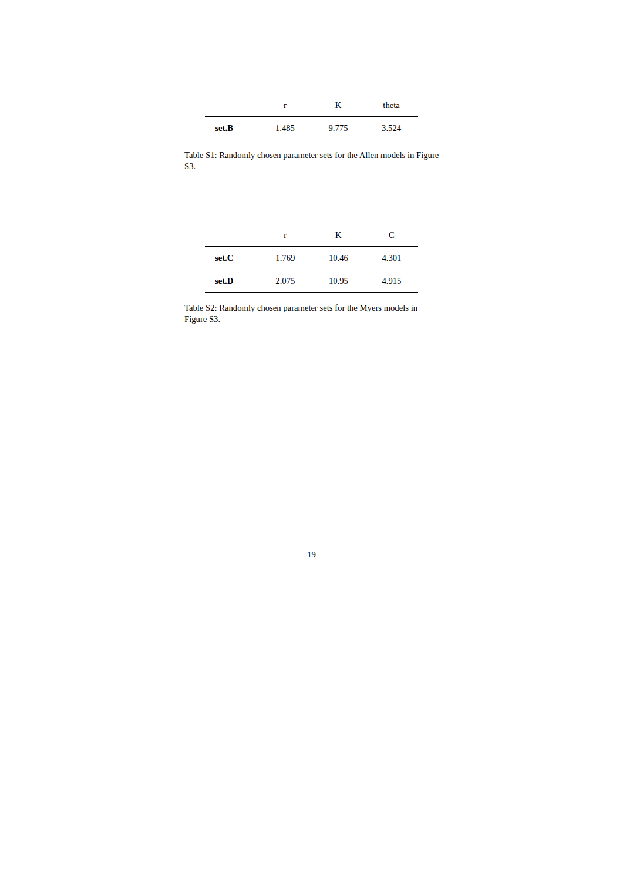| | r | K | theta |
| --- | --- | --- | --- |
| set.B | 1.485 | 9.775 | 3.524 |
Table S1: Randomly chosen parameter sets for the Allen models in Figure S3.
| | r | K | C |
| --- | --- | --- | --- |
| set.C | 1.769 | 10.46 | 4.301 |
| set.D | 2.075 | 10.95 | 4.915 |
Table S2: Randomly chosen parameter sets for the Myers models in Figure S3.
19